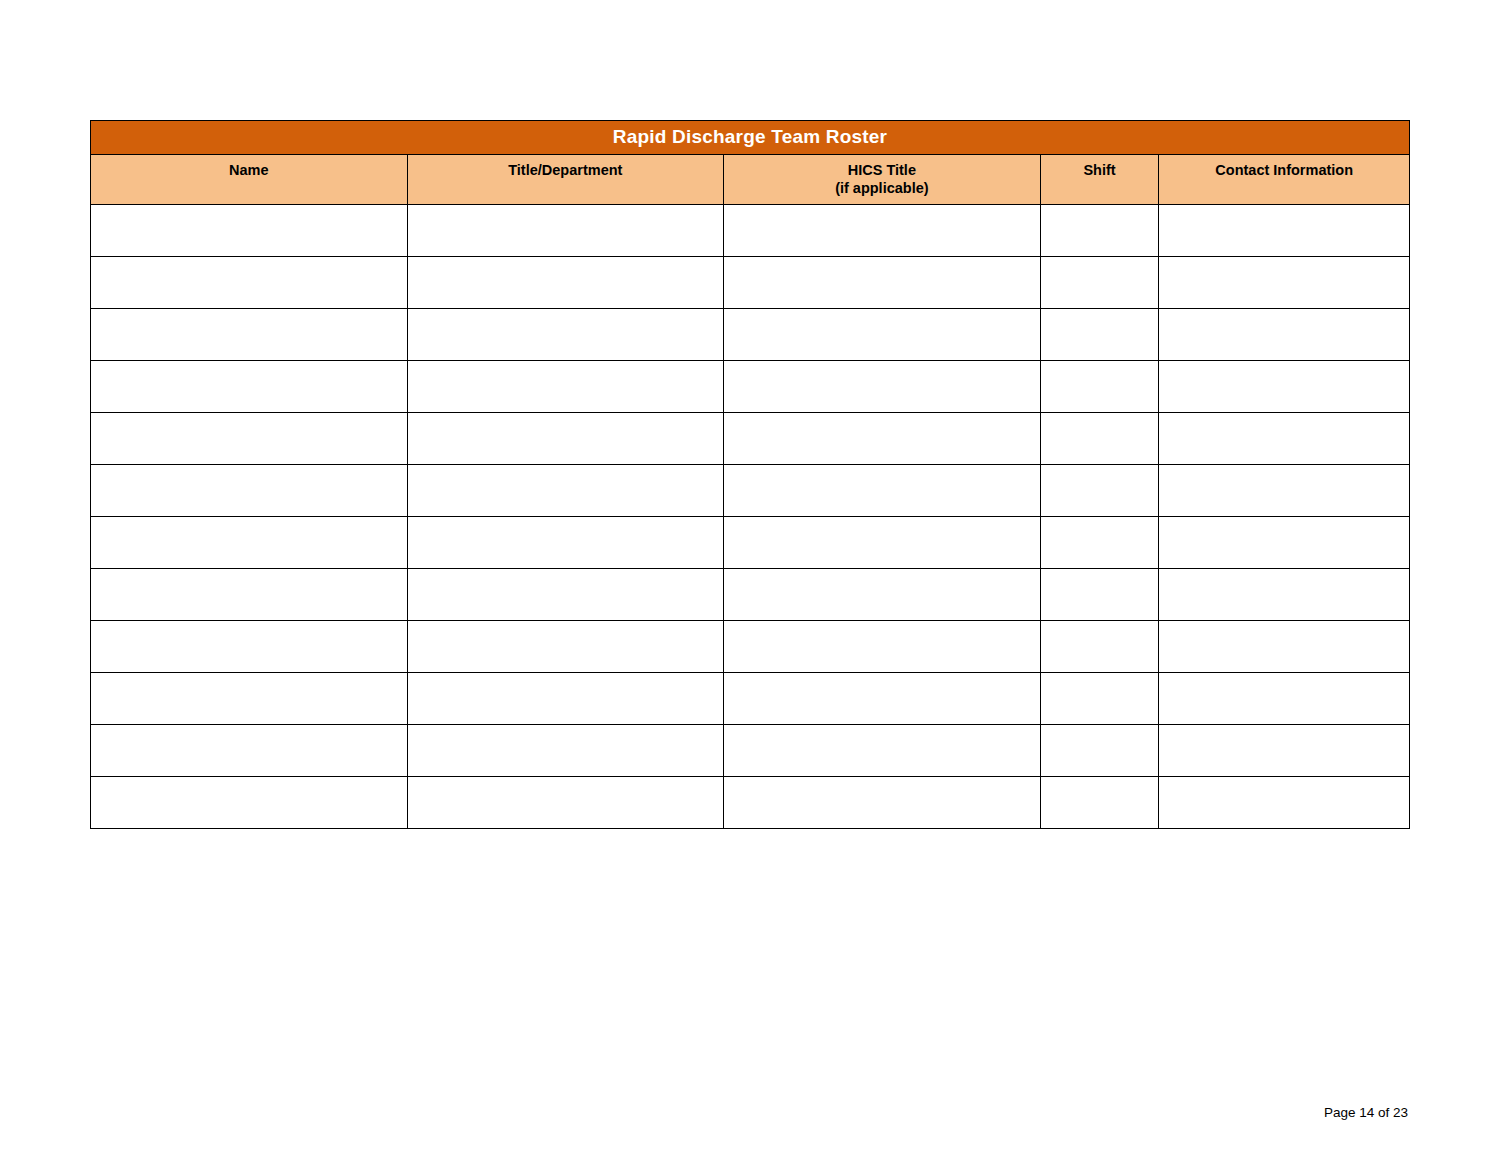Rapid Discharge Team Roster
| Name | Title/Department | HICS Title (if applicable) | Shift | Contact Information |
| --- | --- | --- | --- | --- |
Page 14 of 23